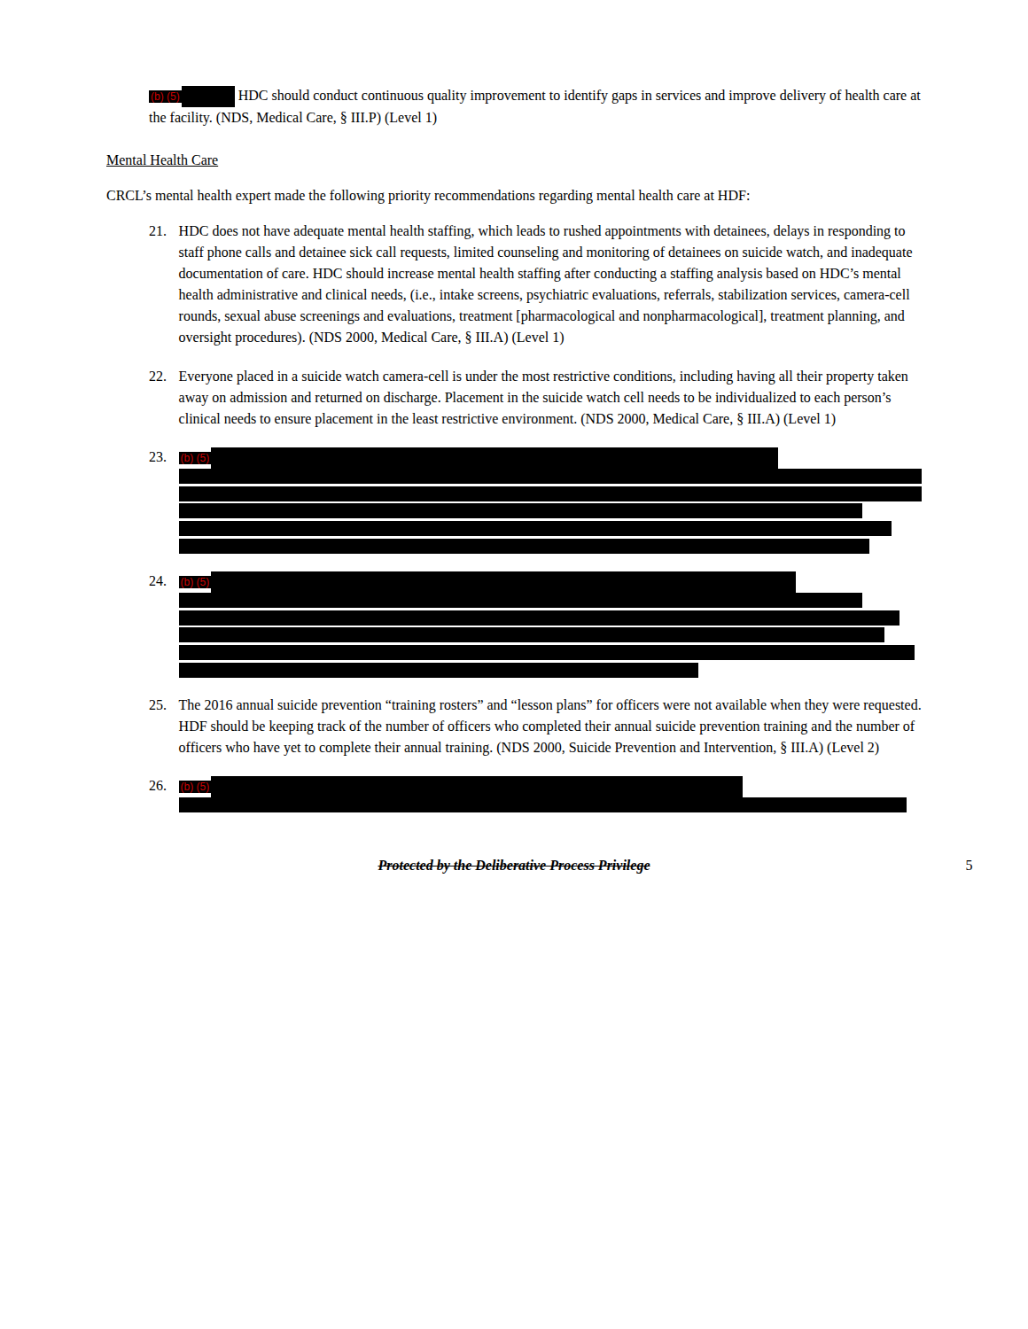(b) (5) HDC should conduct continuous quality improvement to identify gaps in services and improve delivery of health care at the facility. (NDS, Medical Care, § III.P) (Level 1)
Mental Health Care
CRCL’s mental health expert made the following priority recommendations regarding mental health care at HDF:
HDC does not have adequate mental health staffing, which leads to rushed appointments with detainees, delays in responding to staff phone calls and detainee sick call requests, limited counseling and monitoring of detainees on suicide watch, and inadequate documentation of care. HDC should increase mental health staffing after conducting a staffing analysis based on HDC’s mental health administrative and clinical needs, (i.e., intake screens, psychiatric evaluations, referrals, stabilization services, camera-cell rounds, sexual abuse screenings and evaluations, treatment [pharmacological and nonpharmacological], treatment planning, and oversight procedures). (NDS 2000, Medical Care, § III.A) (Level 1)
Everyone placed in a suicide watch camera-cell is under the most restrictive conditions, including having all their property taken away on admission and returned on discharge. Placement in the suicide watch cell needs to be individualized to each person’s clinical needs to ensure placement in the least restrictive environment. (NDS 2000, Medical Care, § III.A) (Level 1)
(b) (5)
(b) (5)
The 2016 annual suicide prevention “training rosters” and “lesson plans” for officers were not available when they were requested. HDF should be keeping track of the number of officers who completed their annual suicide prevention training and the number of officers who have yet to complete their annual training. (NDS 2000, Suicide Prevention and Intervention, § III.A) (Level 2)
(b) (5)
Protected by the Deliberative Process Privilege 5